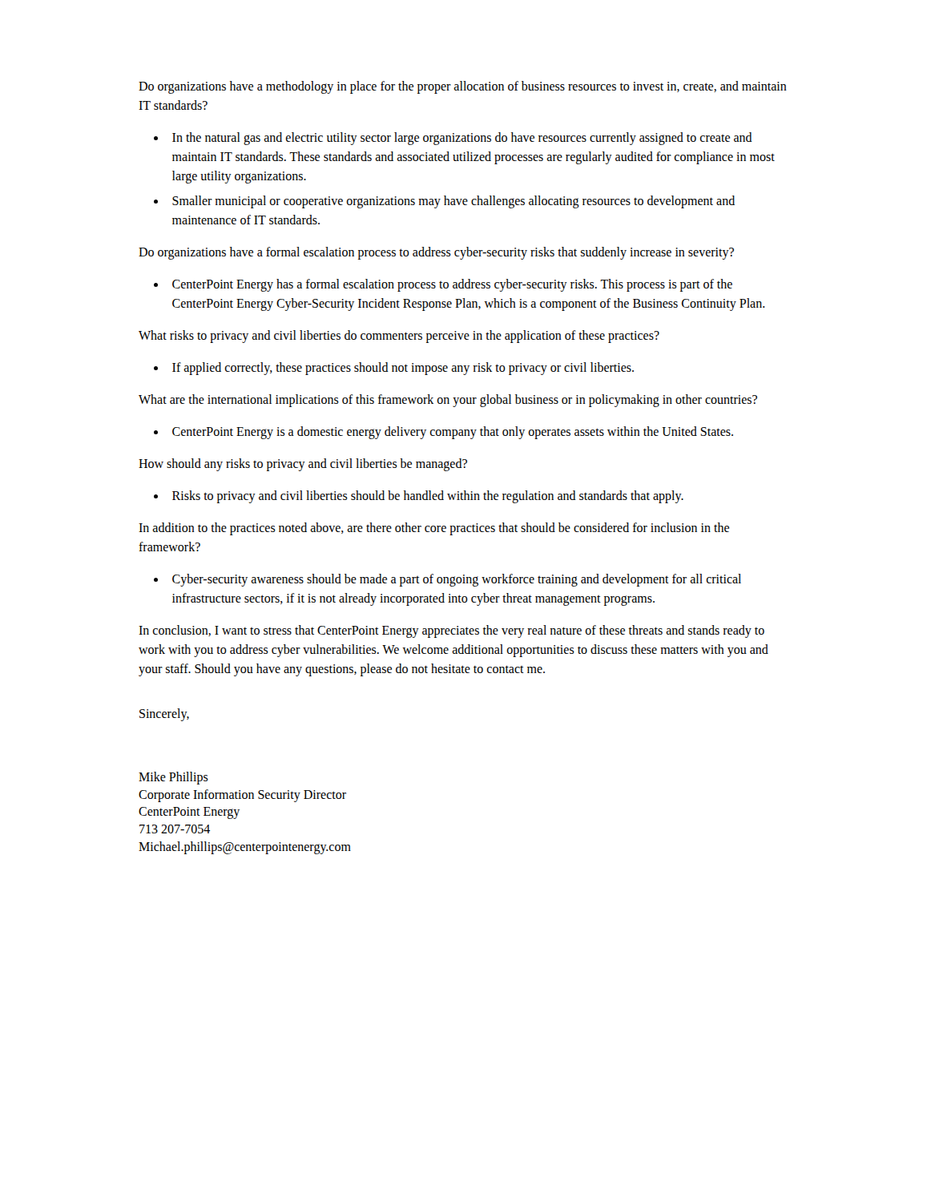Do organizations have a methodology in place for the proper allocation of business resources to invest in, create, and maintain IT standards?
In the natural gas and electric utility sector large organizations do have resources currently assigned to create and maintain IT standards. These standards and associated utilized processes are regularly audited for compliance in most large utility organizations.
Smaller municipal or cooperative organizations may have challenges allocating resources to development and maintenance of IT standards.
Do organizations have a formal escalation process to address cyber-security risks that suddenly increase in severity?
CenterPoint Energy has a formal escalation process to address cyber-security risks. This process is part of the CenterPoint Energy Cyber-Security Incident Response Plan, which is a component of the Business Continuity Plan.
What risks to privacy and civil liberties do commenters perceive in the application of these practices?
If applied correctly, these practices should not impose any risk to privacy or civil liberties.
What are the international implications of this framework on your global business or in policymaking in other countries?
CenterPoint Energy is a domestic energy delivery company that only operates assets within the United States.
How should any risks to privacy and civil liberties be managed?
Risks to privacy and civil liberties should be handled within the regulation and standards that apply.
In addition to the practices noted above, are there other core practices that should be considered for inclusion in the framework?
Cyber-security awareness should be made a part of ongoing workforce training and development for all critical infrastructure sectors, if it is not already incorporated into cyber threat management programs.
In conclusion, I want to stress that CenterPoint Energy appreciates the very real nature of these threats and stands ready to work with you to address cyber vulnerabilities. We welcome additional opportunities to discuss these matters with you and your staff. Should you have any questions, please do not hesitate to contact me.
Sincerely,
Mike Phillips
Corporate Information Security Director
CenterPoint Energy
713 207-7054
Michael.phillips@centerpointenergy.com